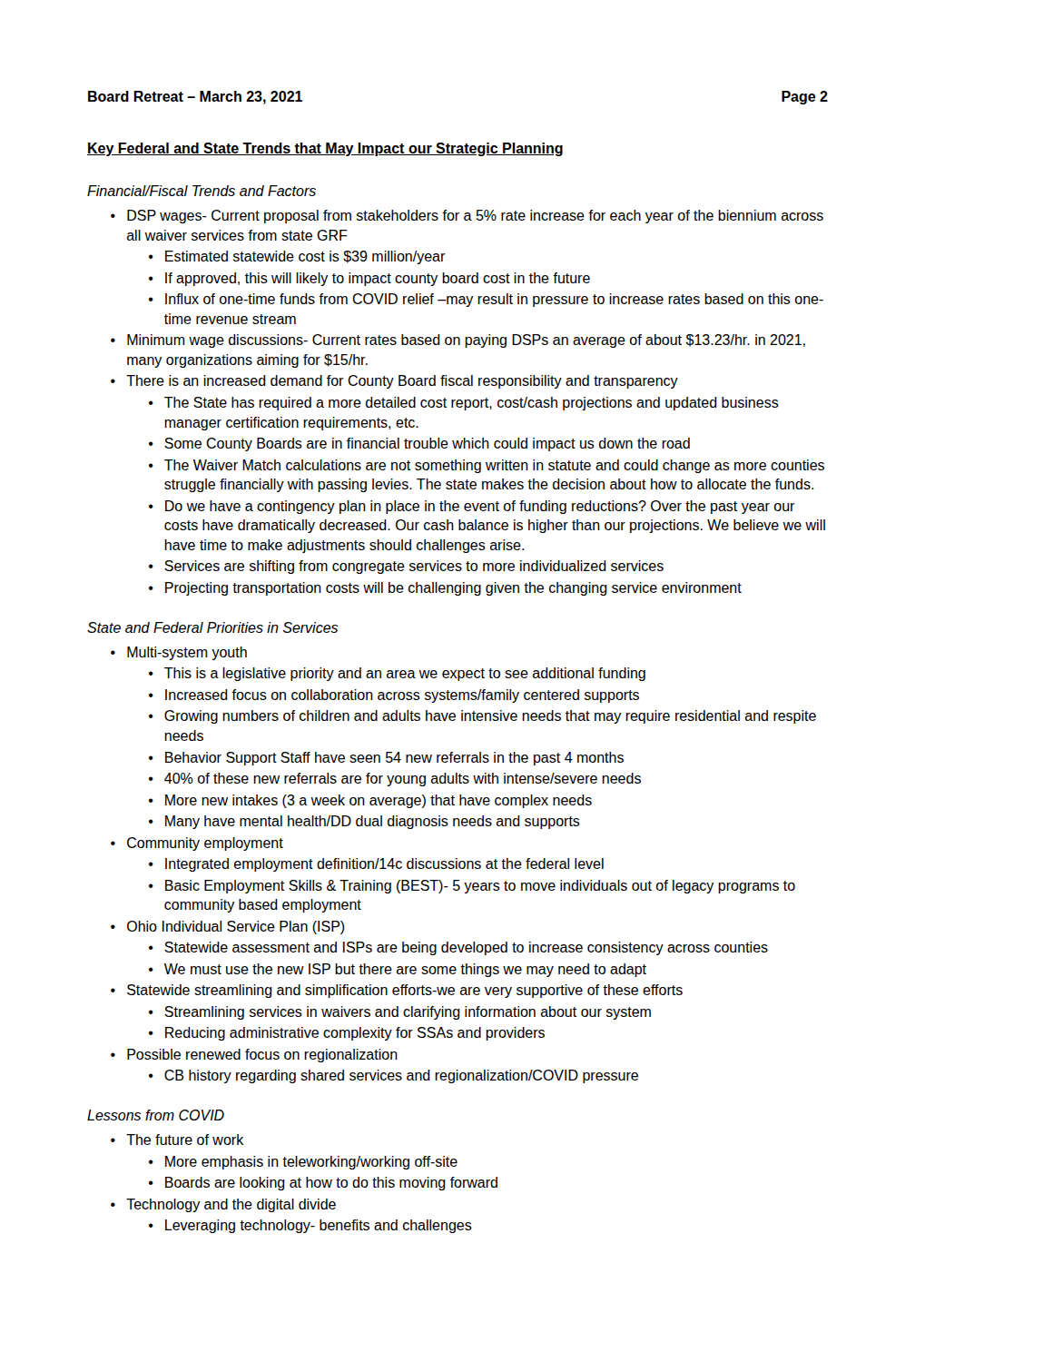Board Retreat – March 23, 2021 Page 2
Key Federal and State Trends that May Impact our Strategic Planning
Financial/Fiscal Trends and Factors
DSP wages- Current proposal from stakeholders for a 5% rate increase for each year of the biennium across all waiver services from state GRF
Estimated statewide cost is $39 million/year
If approved, this will likely to impact county board cost in the future
Influx of one-time funds from COVID relief –may result in pressure to increase rates based on this one-time revenue stream
Minimum wage discussions- Current rates based on paying DSPs an average of about $13.23/hr. in 2021, many organizations aiming for $15/hr.
There is an increased demand for County Board fiscal responsibility and transparency
The State has required a more detailed cost report, cost/cash projections and updated business manager certification requirements, etc.
Some County Boards are in financial trouble which could impact us down the road
The Waiver Match calculations are not something written in statute and could change as more counties struggle financially with passing levies. The state makes the decision about how to allocate the funds.
Do we have a contingency plan in place in the event of funding reductions? Over the past year our costs have dramatically decreased. Our cash balance is higher than our projections. We believe we will have time to make adjustments should challenges arise.
Services are shifting from congregate services to more individualized services
Projecting transportation costs will be challenging given the changing service environment
State and Federal Priorities in Services
Multi-system youth
This is a legislative priority and an area we expect to see additional funding
Increased focus on collaboration across systems/family centered supports
Growing numbers of children and adults have intensive needs that may require residential and respite needs
Behavior Support Staff have seen 54 new referrals in the past 4 months
40% of these new referrals are for young adults with intense/severe needs
More new intakes (3 a week on average) that have complex needs
Many have mental health/DD dual diagnosis needs and supports
Community employment
Integrated employment definition/14c discussions at the federal level
Basic Employment Skills & Training (BEST)- 5 years to move individuals out of legacy programs to community based employment
Ohio Individual Service Plan (ISP)
Statewide assessment and ISPs are being developed to increase consistency across counties
We must use the new ISP but there are some things we may need to adapt
Statewide streamlining and simplification efforts-we are very supportive of these efforts
Streamlining services in waivers and clarifying information about our system
Reducing administrative complexity for SSAs and providers
Possible renewed focus on regionalization
CB history regarding shared services and regionalization/COVID pressure
Lessons from COVID
The future of work
More emphasis in teleworking/working off-site
Boards are looking at how to do this moving forward
Technology and the digital divide
Leveraging technology- benefits and challenges